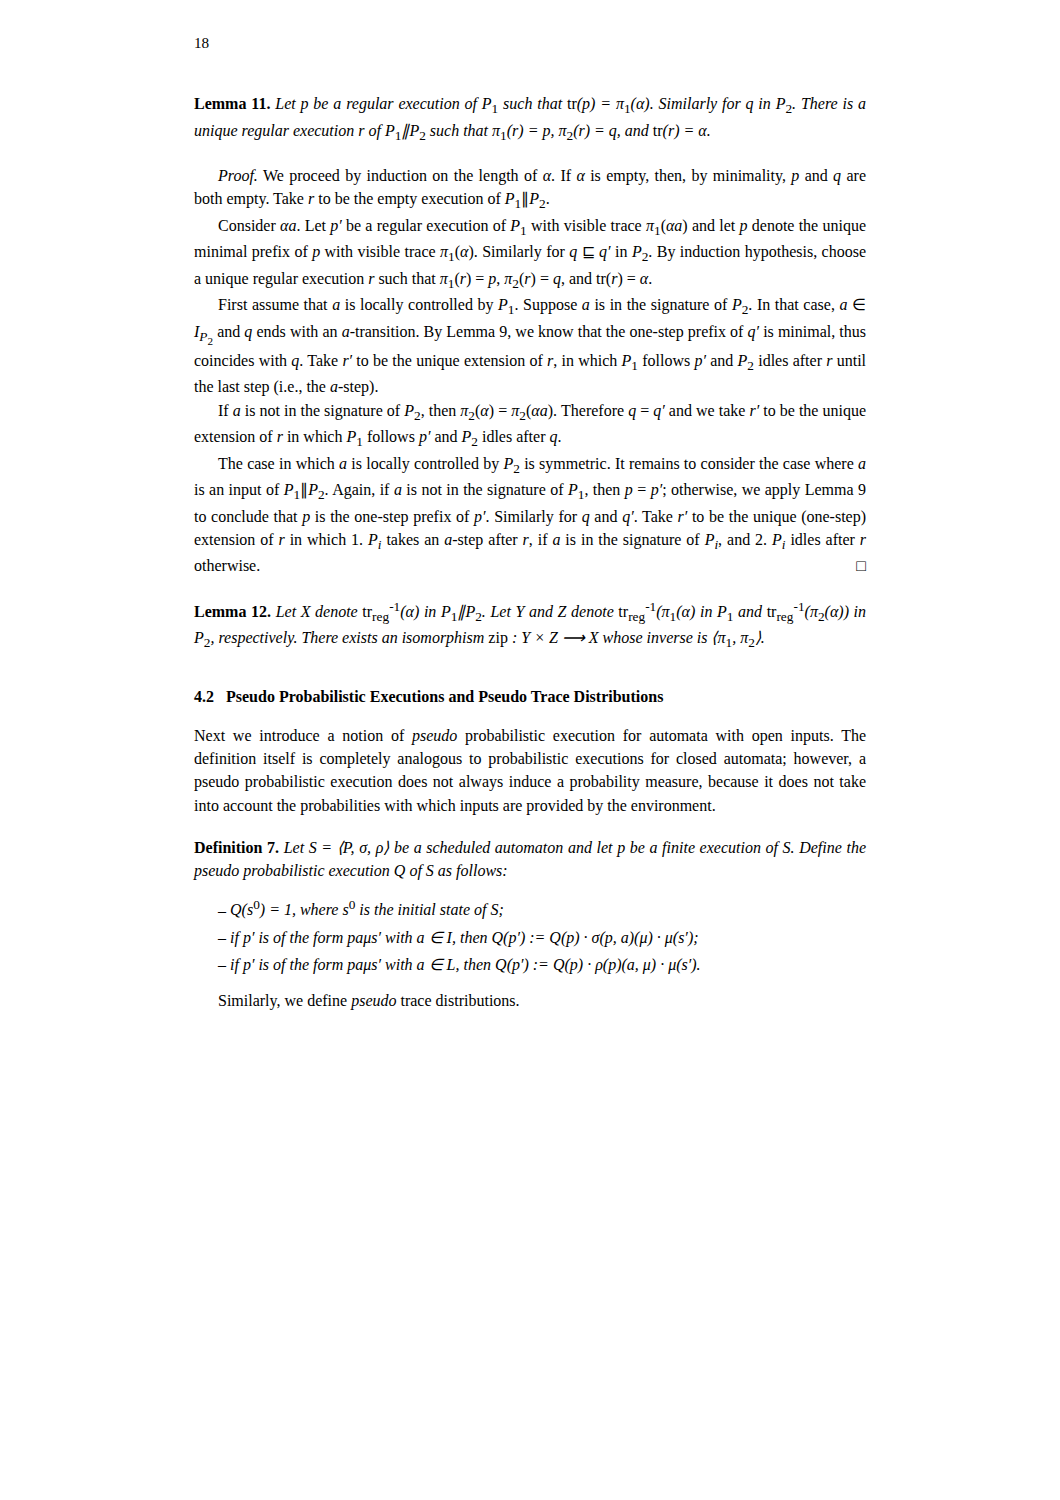18
Lemma 11. Let p be a regular execution of P1 such that tr(p) = π1(α). Similarly for q in P2. There is a unique regular execution r of P1∥P2 such that π1(r) = p, π2(r) = q, and tr(r) = α.
Proof. We proceed by induction on the length of α. If α is empty, then, by minimality, p and q are both empty. Take r to be the empty execution of P1∥P2.
Consider αa. Let p′ be a regular execution of P1 with visible trace π1(αa) and let p denote the unique minimal prefix of p with visible trace π1(α). Similarly for q ⊑ q′ in P2. By induction hypothesis, choose a unique regular execution r such that π1(r) = p, π2(r) = q, and tr(r) = α.
First assume that a is locally controlled by P1. Suppose a is in the signature of P2. In that case, a ∈ IP2 and q ends with an a-transition. By Lemma 9, we know that the one-step prefix of q′ is minimal, thus coincides with q. Take r′ to be the unique extension of r, in which P1 follows p′ and P2 idles after r until the last step (i.e., the a-step).
If a is not in the signature of P2, then π2(α) = π2(αa). Therefore q = q′ and we take r′ to be the unique extension of r in which P1 follows p′ and P2 idles after q.
The case in which a is locally controlled by P2 is symmetric. It remains to consider the case where a is an input of P1∥P2. Again, if a is not in the signature of P1, then p = p′; otherwise, we apply Lemma 9 to conclude that p is the one-step prefix of p′. Similarly for q and q′. Take r′ to be the unique (one-step) extension of r in which 1. Pi takes an a-step after r, if a is in the signature of Pi, and 2. Pi idles after r otherwise.□
Lemma 12. Let X denote trreg-1(α) in P1∥P2. Let Y and Z denote trreg-1(π1(α) in P1 and trreg-1(π2(α)) in P2, respectively. There exists an isomorphism zip : Y × Z ⟶ X whose inverse is ⟨π1, π2⟩.
4.2 Pseudo Probabilistic Executions and Pseudo Trace Distributions
Next we introduce a notion of pseudo probabilistic execution for automata with open inputs. The definition itself is completely analogous to probabilistic executions for closed automata; however, a pseudo probabilistic execution does not always induce a probability measure, because it does not take into account the probabilities with which inputs are provided by the environment.
Definition 7. Let S = ⟨P, σ, ρ⟩ be a scheduled automaton and let p be a finite execution of S. Define the pseudo probabilistic execution Q of S as follows:
Q(s0) = 1, where s0 is the initial state of S;
if p′ is of the form paμs′ with a ∈ I, then Q(p′) := Q(p) · σ(p, a)(μ) · μ(s′);
if p′ is of the form paμs′ with a ∈ L, then Q(p′) := Q(p) · ρ(p)(a, μ) · μ(s′).
Similarly, we define pseudo trace distributions.